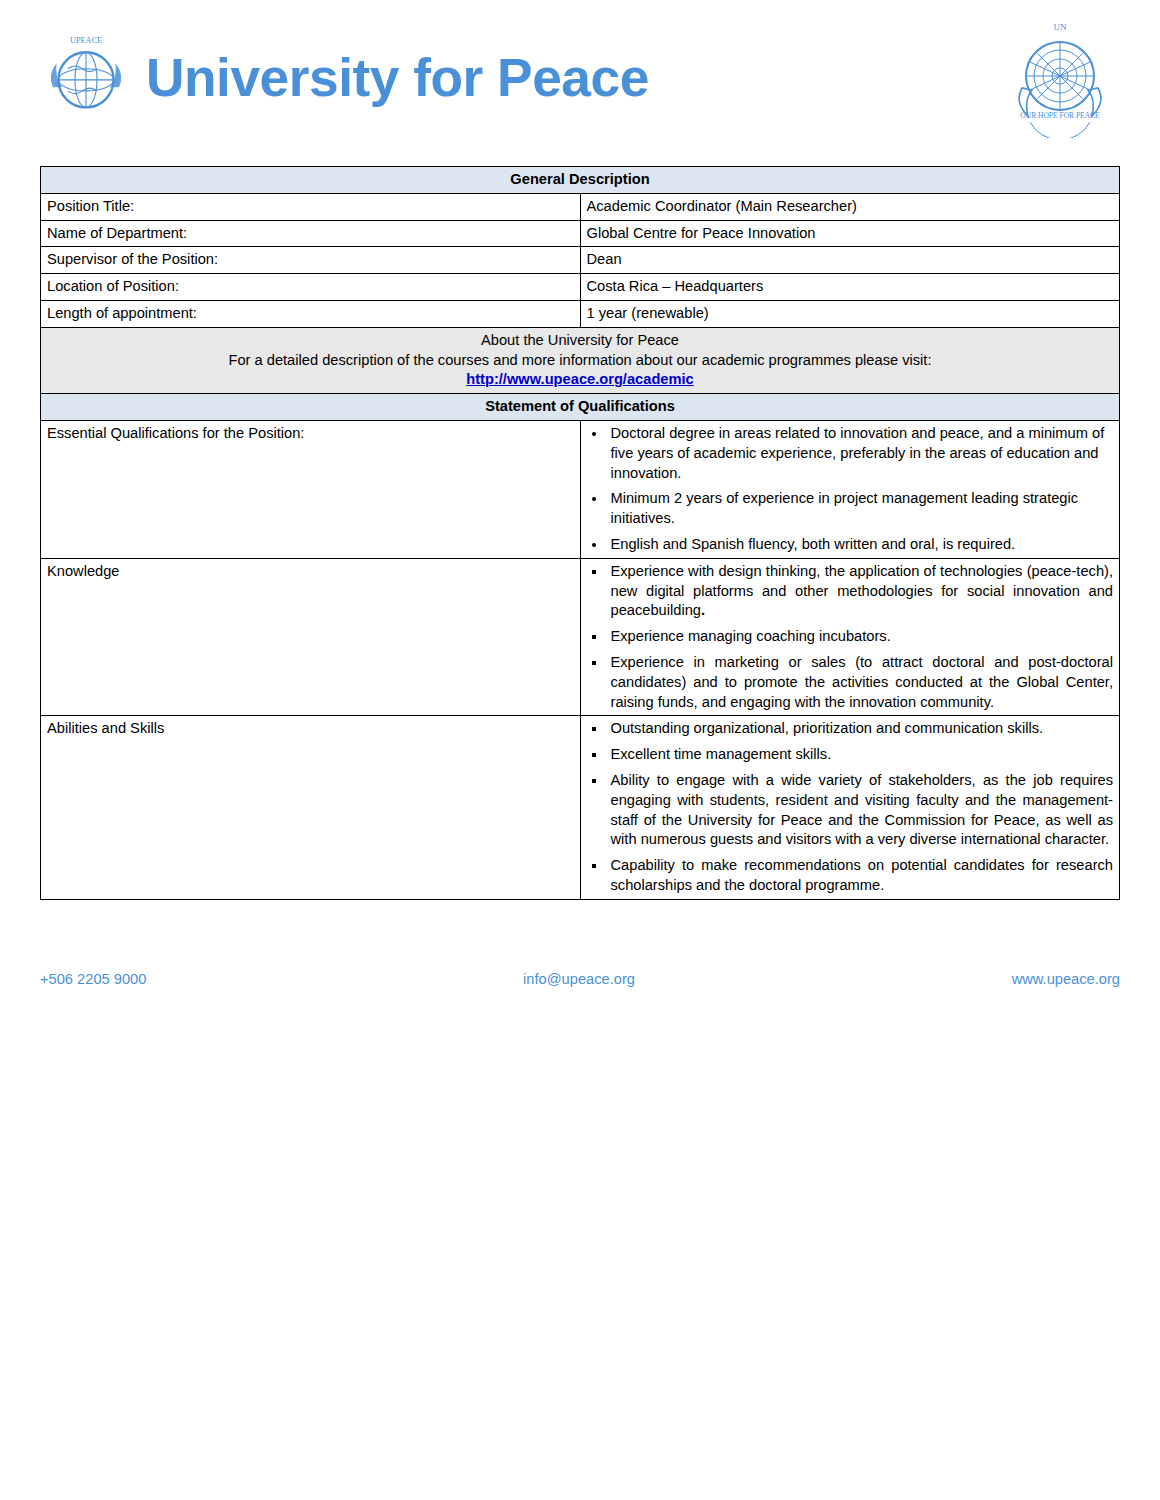UPEACE
University for Peace
UN OUR HOPE FOR PEACE
| General Description |
| Position Title: | Academic Coordinator (Main Researcher) |
| Name of Department: | Global Centre for Peace Innovation |
| Supervisor of the Position: | Dean |
| Location of Position: | Costa Rica – Headquarters |
| Length of appointment: | 1 year (renewable) |
| About the University for Peace For a detailed description of the courses and more information about our academic programmes please visit: http://www.upeace.org/academic |
| Statement of Qualifications |
| Essential Qualifications for the Position: | Doctoral degree in areas related to innovation and peace, and a minimum of five years of academic experience, preferably in the areas of education and innovation. Minimum 2 years of experience in project management leading strategic initiatives. English and Spanish fluency, both written and oral, is required. |
| Knowledge | Experience with design thinking, the application of technologies (peace-tech), new digital platforms and other methodologies for social innovation and peacebuilding . Experience managing coaching incubators. Experience in marketing or sales (to attract doctoral and post-doctoral candidates) and to promote the activities conducted at the Global Center, raising funds, and engaging with the innovation community. |
| Abilities and Skills | Outstanding organizational, prioritization and communication skills. Excellent time management skills. Ability to engage with a wide variety of stakeholders, as the job requires engaging with students, resident and visiting faculty and the management-staff of the University for Peace and the Commission for Peace, as well as with numerous guests and visitors with a very diverse international character. Capability to make recommendations on potential candidates for research scholarships and the doctoral programme. |
+506 2205 9000 info@upeace.org www.upeace.org